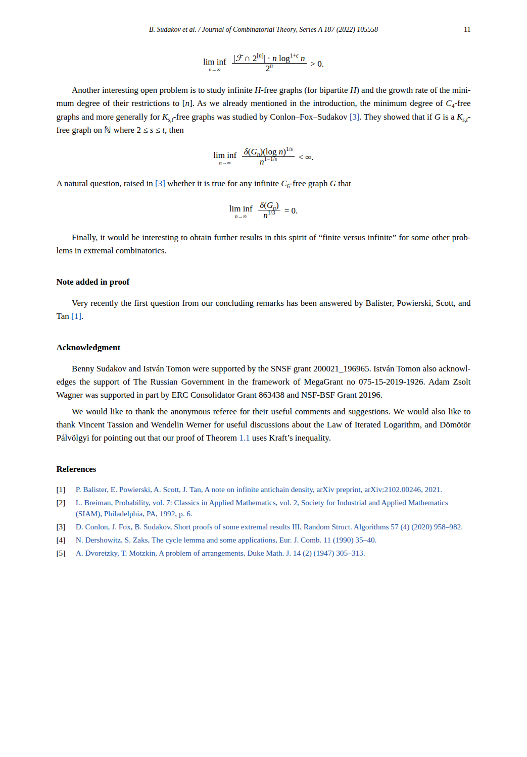11 B. Sudakov et al. / Journal of Combinatorial Theory, Series A 187 (2022) 105558 11
lim inf n→∞ |ℱ ∩ 2[n]| · n log1+ϵ n 2n > 0.
Another interesting open problem is to study infinite H-free graphs (for bipartite H) and the growth rate of the minimum degree of their restrictions to [n]. As we already mentioned in the introduction, the minimum degree of C4-free graphs and more generally for Ks,t-free graphs was studied by Conlon–Fox–Sudakov [3]. They showed that if G is a Ks,t-free graph on ℕ where 2 ≤ s ≤ t, then
lim inf n→∞ δ(Gn)(log n)1/s n1−1/s < ∞.
A natural question, raised in [3] whether it is true for any infinite C6-free graph G that
lim inf n→∞ δ(Gn) n1/3 = 0.
Finally, it would be interesting to obtain further results in this spirit of “finite versus infinite” for some other problems in extremal combinatorics.
Note added in proof
Very recently the first question from our concluding remarks has been answered by Balister, Powierski, Scott, and Tan [1].
Acknowledgment
Benny Sudakov and István Tomon were supported by the SNSF grant 200021_196965. István Tomon also acknowledges the support of The Russian Government in the framework of MegaGrant no 075-15-2019-1926. Adam Zsolt Wagner was supported in part by ERC Consolidator Grant 863438 and NSF-BSF Grant 20196.
We would like to thank the anonymous referee for their useful comments and suggestions. We would also like to thank Vincent Tassion and Wendelin Werner for useful discussions about the Law of Iterated Logarithm, and Dömötör Pálvölgyi for pointing out that our proof of Theorem 1.1 uses Kraft’s inequality.
References
[1] P. Balister, E. Powierski, A. Scott, J. Tan, A note on infinite antichain density, arXiv preprint, arXiv:2102.00246, 2021.
[2] L. Breiman, Probability, vol. 7: Classics in Applied Mathematics, vol. 2, Society for Industrial and Applied Mathematics (SIAM), Philadelphia, PA, 1992, p. 6.
[3] D. Conlon, J. Fox, B. Sudakov, Short proofs of some extremal results III, Random Struct. Algorithms 57 (4) (2020) 958–982.
[4] N. Dershowitz, S. Zaks, The cycle lemma and some applications, Eur. J. Comb. 11 (1990) 35–40.
[5] A. Dvoretzky, T. Motzkin, A problem of arrangements, Duke Math. J. 14 (2) (1947) 305–313.